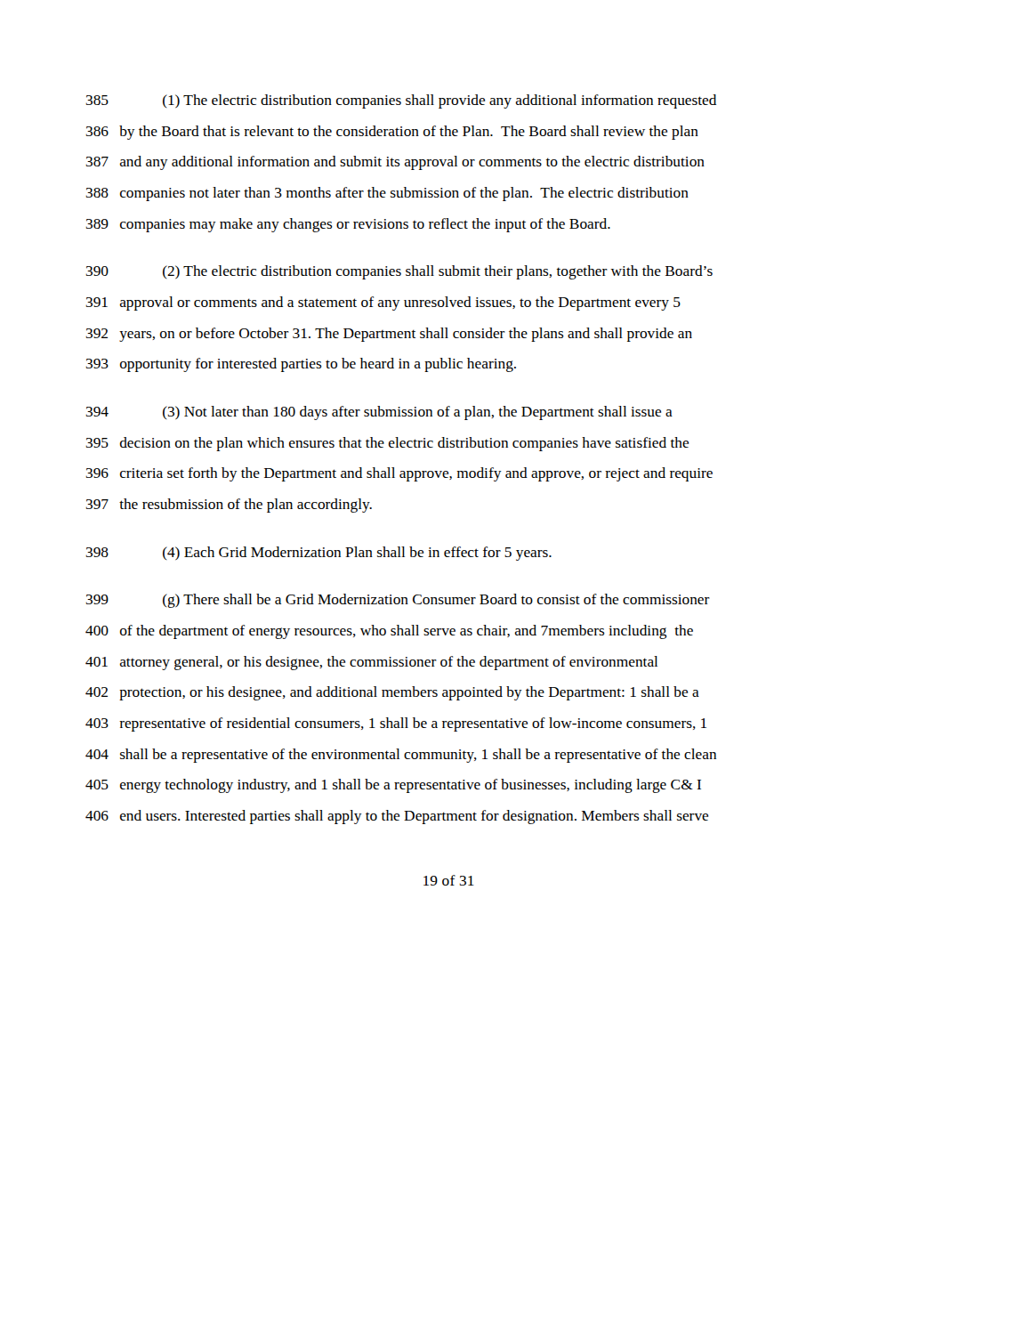385
(1) The electric distribution companies shall provide any additional information requested
386
by the Board that is relevant to the consideration of the Plan. The Board shall review the plan
387
and any additional information and submit its approval or comments to the electric distribution
388
companies not later than 3 months after the submission of the plan. The electric distribution
389
companies may make any changes or revisions to reflect the input of the Board.
390
(2) The electric distribution companies shall submit their plans, together with the Board’s
391
approval or comments and a statement of any unresolved issues, to the Department every 5
392
years, on or before October 31. The Department shall consider the plans and shall provide an
393
opportunity for interested parties to be heard in a public hearing.
394
(3) Not later than 180 days after submission of a plan, the Department shall issue a
395
decision on the plan which ensures that the electric distribution companies have satisfied the
396
criteria set forth by the Department and shall approve, modify and approve, or reject and require
397
the resubmission of the plan accordingly.
398
(4) Each Grid Modernization Plan shall be in effect for 5 years.
399
(g) There shall be a Grid Modernization Consumer Board to consist of the commissioner
400
of the department of energy resources, who shall serve as chair, and 7members including the
401
attorney general, or his designee, the commissioner of the department of environmental
402
protection, or his designee, and additional members appointed by the Department: 1 shall be a
403
representative of residential consumers, 1 shall be a representative of low-income consumers, 1
404
shall be a representative of the environmental community, 1 shall be a representative of the clean
405
energy technology industry, and 1 shall be a representative of businesses, including large C& I
406
end users. Interested parties shall apply to the Department for designation. Members shall serve
19 of 31